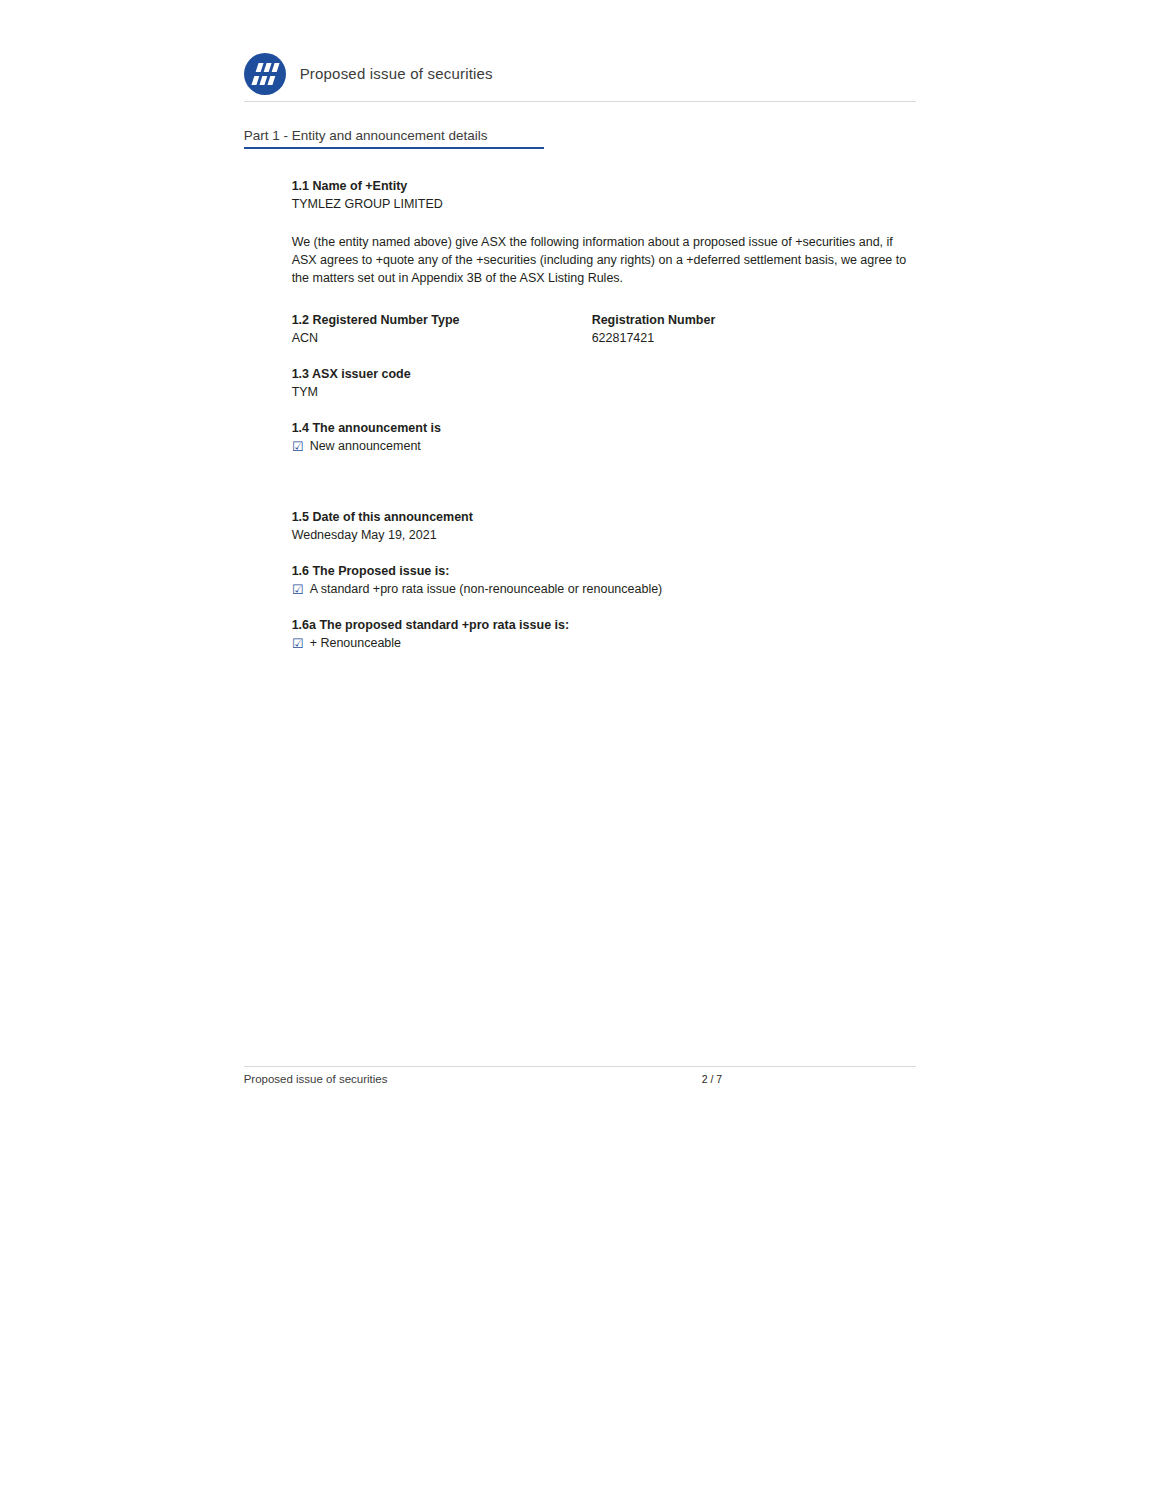Proposed issue of securities
Part 1 - Entity and announcement details
1.1 Name of +Entity
TYMLEZ GROUP LIMITED
We (the entity named above) give ASX the following information about a proposed issue of +securities and, if ASX agrees to +quote any of the +securities (including any rights) on a +deferred settlement basis, we agree to the matters set out in Appendix 3B of the ASX Listing Rules.
1.2 Registered Number Type
ACN
Registration Number
622817421
1.3 ASX issuer code
TYM
1.4 The announcement is
☑New announcement
1.5 Date of this announcement
Wednesday May 19, 2021
1.6 The Proposed issue is:
☑A standard +pro rata issue (non-renounceable or renounceable)
1.6a The proposed standard +pro rata issue is:
☑+ Renounceable
Proposed issue of securities
2 / 7